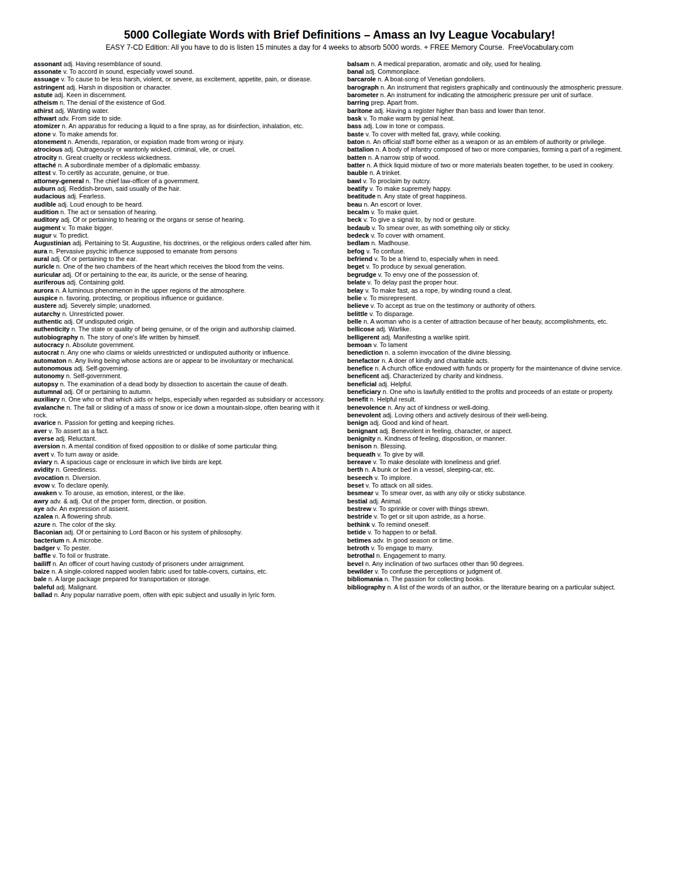5000 Collegiate Words with Brief Definitions – Amass an Ivy League Vocabulary!
EASY 7-CD Edition: All you have to do is listen 15 minutes a day for 4 weeks to absorb 5000 words. + FREE Memory Course. FreeVocabulary.com
assonant adj. Having resemblance of sound.
assonate v. To accord in sound, especially vowel sound.
assuage v. To cause to be less harsh, violent, or severe, as excitement, appetite, pain, or disease.
astringent adj. Harsh in disposition or character.
astute adj. Keen in discernment.
atheism n. The denial of the existence of God.
athirst adj. Wanting water.
athwart adv. From side to side.
atomizer n. An apparatus for reducing a liquid to a fine spray, as for disinfection, inhalation, etc.
atone v. To make amends for.
atonement n. Amends, reparation, or expiation made from wrong or injury.
atrocious adj. Outrageously or wantonly wicked, criminal, vile, or cruel.
atrocity n. Great cruelty or reckless wickedness.
attaché n. A subordinate member of a diplomatic embassy.
attest v. To certify as accurate, genuine, or true.
attorney-general n. The chief law-officer of a government.
auburn adj. Reddish-brown, said usually of the hair.
audacious adj. Fearless.
audible adj. Loud enough to be heard.
audition n. The act or sensation of hearing.
auditory adj. Of or pertaining to hearing or the organs or sense of hearing.
augment v. To make bigger.
augur v. To predict.
Augustinian adj. Pertaining to St. Augustine, his doctrines, or the religious orders called after him.
aura n. Pervasive psychic influence supposed to emanate from persons
aural adj. Of or pertaining to the ear.
auricle n. One of the two chambers of the heart which receives the blood from the veins.
auricular adj. Of or pertaining to the ear, its auricle, or the sense of hearing.
auriferous adj. Containing gold.
aurora n. A luminous phenomenon in the upper regions of the atmosphere.
auspice n. favoring, protecting, or propitious influence or guidance.
austere adj. Severely simple; unadorned.
autarchy n. Unrestricted power.
authentic adj. Of undisputed origin.
authenticity n. The state or quality of being genuine, or of the origin and authorship claimed.
autobiography n. The story of one's life written by himself.
autocracy n. Absolute government.
autocrat n. Any one who claims or wields unrestricted or undisputed authority or influence.
automaton n. Any living being whose actions are or appear to be involuntary or mechanical.
autonomous adj. Self-governing.
autonomy n. Self-government.
autopsy n. The examination of a dead body by dissection to ascertain the cause of death.
autumnal adj. Of or pertaining to autumn.
auxiliary n. One who or that which aids or helps, especially when regarded as subsidiary or accessory.
avalanche n. The fall or sliding of a mass of snow or ice down a mountain-slope, often bearing with it rock.
avarice n. Passion for getting and keeping riches.
aver v. To assert as a fact.
averse adj. Reluctant.
aversion n. A mental condition of fixed opposition to or dislike of some particular thing.
avert v. To turn away or aside.
aviary n. A spacious cage or enclosure in which live birds are kept.
avidity n. Greediness.
avocation n. Diversion.
avow v. To declare openly.
awaken v. To arouse, as emotion, interest, or the like.
awry adv. & adj. Out of the proper form, direction, or position.
aye adv. An expression of assent.
azalea n. A flowering shrub.
azure n. The color of the sky.
Baconian adj. Of or pertaining to Lord Bacon or his system of philosophy.
bacterium n. A microbe.
badger v. To pester.
baffle v. To foil or frustrate.
bailiff n. An officer of court having custody of prisoners under arraignment.
baize n. A single-colored napped woolen fabric used for table-covers, curtains, etc.
bale n. A large package prepared for transportation or storage.
baleful adj. Malignant.
ballad n. Any popular narrative poem, often with epic subject and usually in lyric form.
balsam n. A medical preparation, aromatic and oily, used for healing.
banal adj. Commonplace.
barcarole n. A boat-song of Venetian gondoliers.
barograph n. An instrument that registers graphically and continuously the atmospheric pressure.
barometer n. An instrument for indicating the atmospheric pressure per unit of surface.
barring prep. Apart from.
baritone adj. Having a register higher than bass and lower than tenor.
bask v. To make warm by genial heat.
bass adj. Low in tone or compass.
baste v. To cover with melted fat, gravy, while cooking.
baton n. An official staff borne either as a weapon or as an emblem of authority or privilege.
battalion n. A body of infantry composed of two or more companies, forming a part of a regiment.
batten n. A narrow strip of wood.
batter n. A thick liquid mixture of two or more materials beaten together, to be used in cookery.
bauble n. A trinket.
bawl v. To proclaim by outcry.
beatify v. To make supremely happy.
beatitude n. Any state of great happiness.
beau n. An escort or lover.
becalm v. To make quiet.
beck v. To give a signal to, by nod or gesture.
bedaub v. To smear over, as with something oily or sticky.
bedeck v. To cover with ornament.
bedlam n. Madhouse.
befog v. To confuse.
befriend v. To be a friend to, especially when in need.
beget v. To produce by sexual generation.
begrudge v. To envy one of the possession of.
belate v. To delay past the proper hour.
belay v. To make fast, as a rope, by winding round a cleat.
belie v. To misrepresent.
believe v. To accept as true on the testimony or authority of others.
belittle v. To disparage.
belle n. A woman who is a center of attraction because of her beauty, accomplishments, etc.
bellicose adj. Warlike.
belligerent adj. Manifesting a warlike spirit.
bemoan v. To lament
benediction n. a solemn invocation of the divine blessing.
benefactor n. A doer of kindly and charitable acts.
benefice n. A church office endowed with funds or property for the maintenance of divine service.
beneficent adj. Characterized by charity and kindness.
beneficial adj. Helpful.
beneficiary n. One who is lawfully entitled to the profits and proceeds of an estate or property.
benefit n. Helpful result.
benevolence n. Any act of kindness or well-doing.
benevolent adj. Loving others and actively desirous of their well-being.
benign adj. Good and kind of heart.
benignant adj. Benevolent in feeling, character, or aspect.
benignity n. Kindness of feeling, disposition, or manner.
benison n. Blessing.
bequeath v. To give by will.
bereave v. To make desolate with loneliness and grief.
berth n. A bunk or bed in a vessel, sleeping-car, etc.
beseech v. To implore.
beset v. To attack on all sides.
besmear v. To smear over, as with any oily or sticky substance.
bestial adj. Animal.
bestrew v. To sprinkle or cover with things strewn.
bestride v. To get or sit upon astride, as a horse.
bethink v. To remind oneself.
betide v. To happen to or befall.
betimes adv. In good season or time.
betroth v. To engage to marry.
betrothal n. Engagement to marry.
bevel n. Any inclination of two surfaces other than 90 degrees.
bewilder v. To confuse the perceptions or judgment of.
bibliomania n. The passion for collecting books.
bibliography n. A list of the words of an author, or the literature bearing on a particular subject.